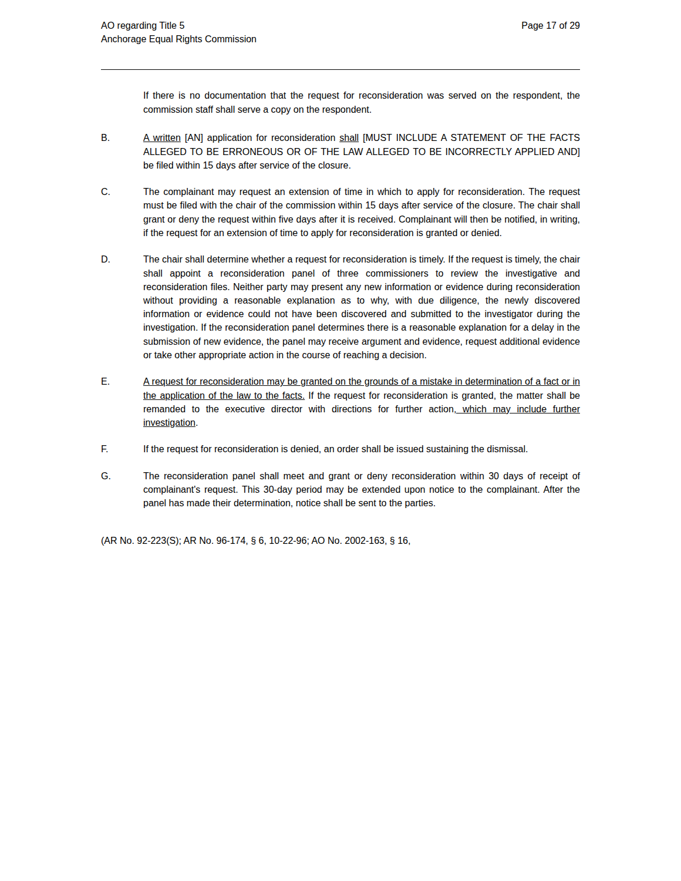AO regarding Title 5
Anchorage Equal Rights Commission
Page 17 of 29
If there is no documentation that the request for reconsideration was served on the respondent, the commission staff shall serve a copy on the respondent.
B.
A written [AN] application for reconsideration shall [MUST INCLUDE A STATEMENT OF THE FACTS ALLEGED TO BE ERRONEOUS OR OF THE LAW ALLEGED TO BE INCORRECTLY APPLIED AND] be filed within 15 days after service of the closure.
C.
The complainant may request an extension of time in which to apply for reconsideration. The request must be filed with the chair of the commission within 15 days after service of the closure. The chair shall grant or deny the request within five days after it is received. Complainant will then be notified, in writing, if the request for an extension of time to apply for reconsideration is granted or denied.
D.
The chair shall determine whether a request for reconsideration is timely. If the request is timely, the chair shall appoint a reconsideration panel of three commissioners to review the investigative and reconsideration files. Neither party may present any new information or evidence during reconsideration without providing a reasonable explanation as to why, with due diligence, the newly discovered information or evidence could not have been discovered and submitted to the investigator during the investigation. If the reconsideration panel determines there is a reasonable explanation for a delay in the submission of new evidence, the panel may receive argument and evidence, request additional evidence or take other appropriate action in the course of reaching a decision.
E.
A request for reconsideration may be granted on the grounds of a mistake in determination of a fact or in the application of the law to the facts. If the request for reconsideration is granted, the matter shall be remanded to the executive director with directions for further action, which may include further investigation.
F.
If the request for reconsideration is denied, an order shall be issued sustaining the dismissal.
G.
The reconsideration panel shall meet and grant or deny reconsideration within 30 days of receipt of complainant's request. This 30-day period may be extended upon notice to the complainant. After the panel has made their determination, notice shall be sent to the parties.
(AR No. 92-223(S); AR No. 96-174, § 6, 10-22-96; AO No. 2002-163, § 16,